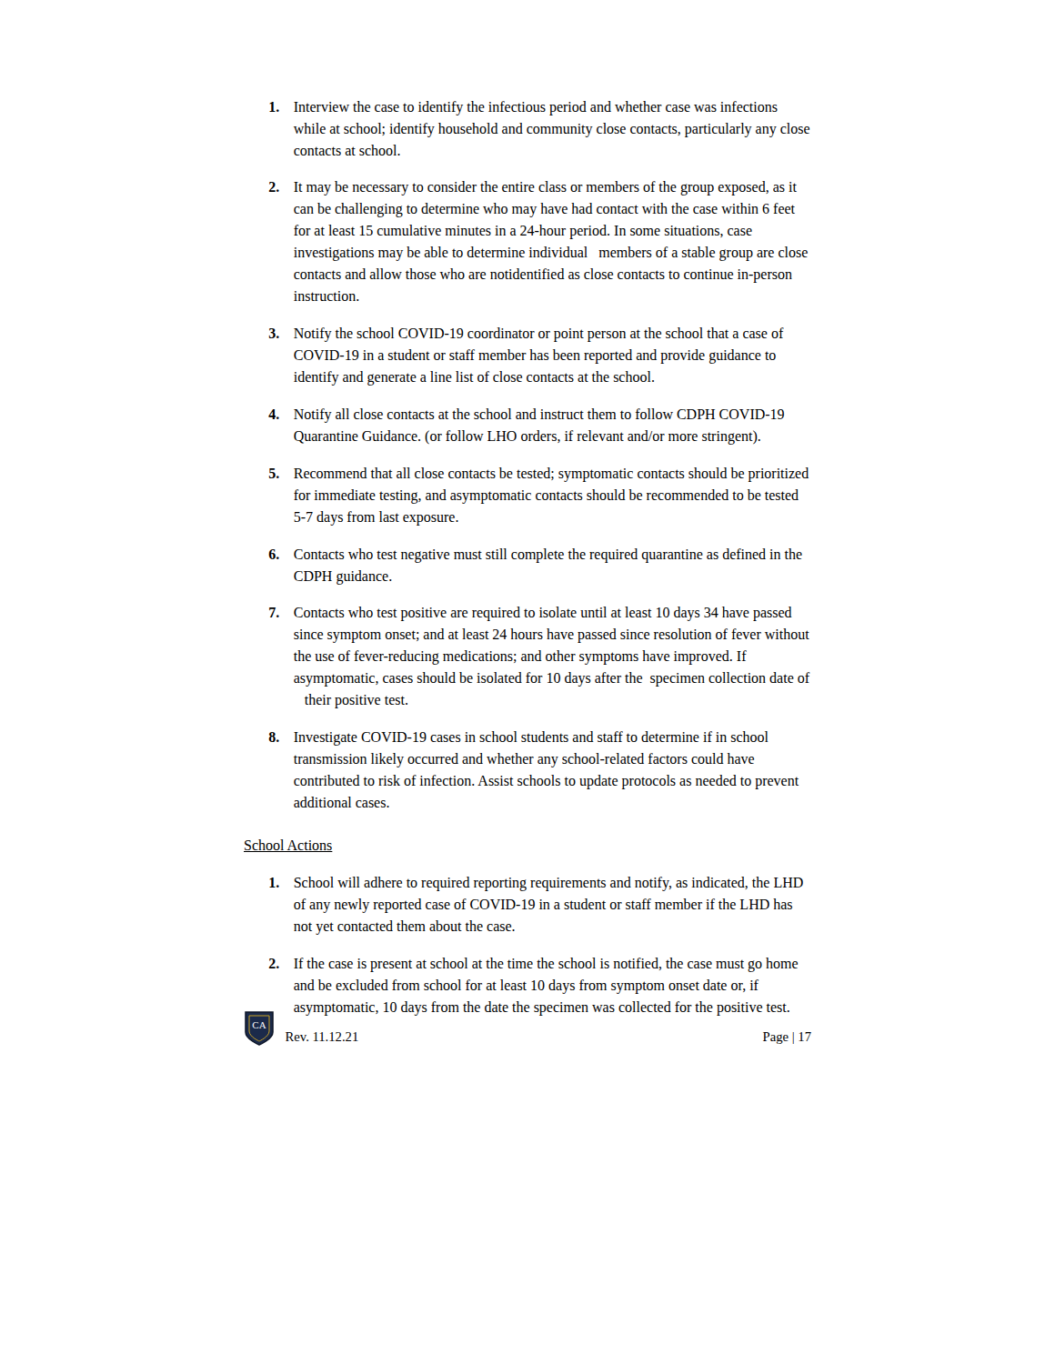Interview the case to identify the infectious period and whether case was infections while at school; identify household and community close contacts, particularly any close contacts at school.
It may be necessary to consider the entire class or members of the group exposed, as it can be challenging to determine who may have had contact with the case within 6 feet for at least 15 cumulative minutes in a 24-hour period. In some situations, case investigations may be able to determine individual members of a stable group are close contacts and allow those who are not​identified as close contacts to continue in-person instruction.
Notify the school COVID-19 coordinator or point person at the school that a case of COVID-19 in a student or staff member has been reported and provide guidance to identify and generate a line list of close contacts at the school.
Notify all close contacts at the school and instruct them to follow CDPH COVID-19 Quarantine Guidance. (or follow LHO orders, if relevant and/or more stringent).
Recommend that all close contacts be tested; symptomatic contacts should be prioritized for immediate testing, and asymptomatic contacts should be recommended to be tested 5-7 days from last exposure.
Contacts who test negative must still complete the required quarantine as defined in the CDPH guidance.
Contacts who test positive are required to isolate until at least 10 days 34 have passed since symptom onset; and at least 24 hours have passed since resolution of fever without the use of fever-reducing medications; and other symptoms have improved. If​asymptomatic, cases should be isolated for 10 days after the specimen collection date of their positive test.
Investigate COVID-19 cases in school students and staff to determine if in school transmission likely occurred and whether any school-related factors could have contributed to risk of infection. Assist schools to update protocols as needed to prevent additional cases.
School Actions
School will adhere to required reporting requirements and notify, as indicated, the LHD of any newly reported case of COVID-19 in a student or staff member if the LHD has not yet contacted them about the case.
If the case is present at school at the time the school is notified, the case must go home and be excluded from school for at least 10 days from symptom onset date or, if asymptomatic, 10 days from the date the specimen was collected for the positive test.
CA Rev. 11.12.21
Page | 17